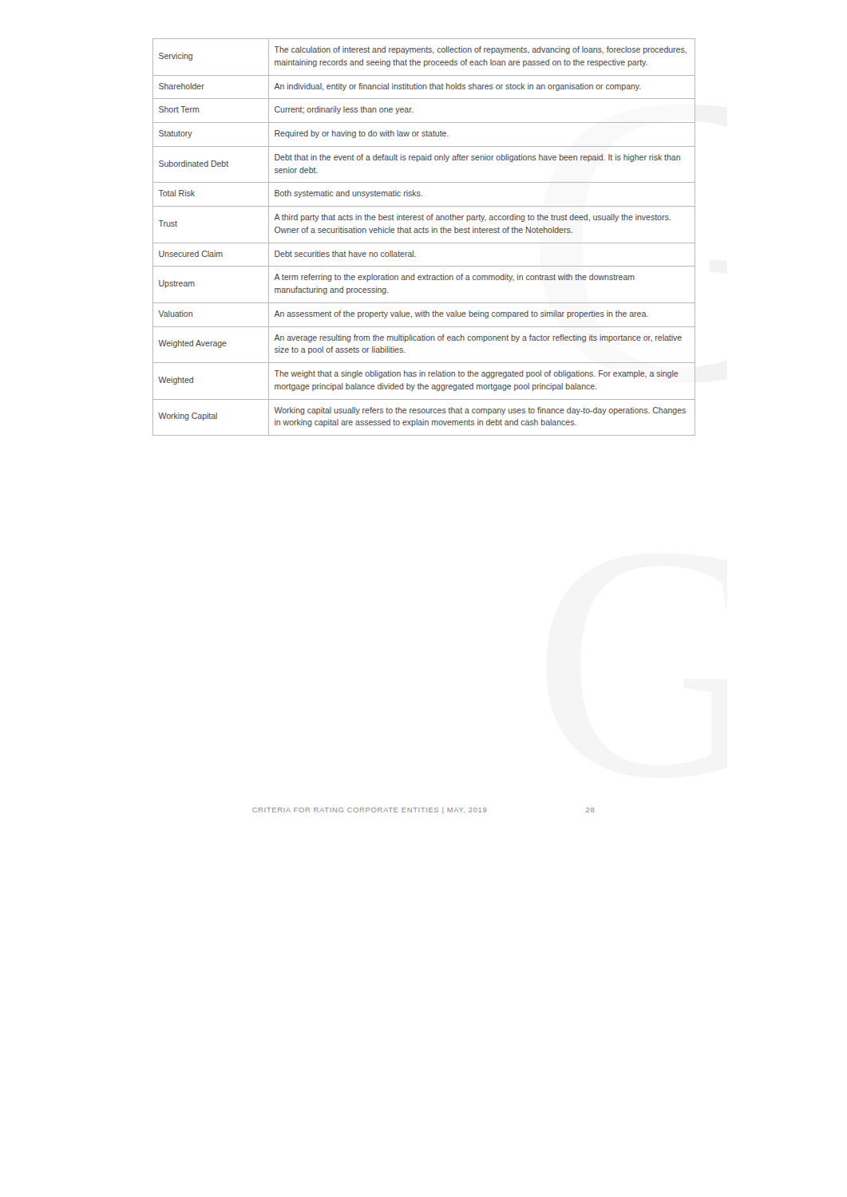G
G
| Servicing | The calculation of interest and repayments, collection of repayments, advancing of loans, foreclose procedures, maintaining records and seeing that the proceeds of each loan are passed on to the respective party. |
| Shareholder | An individual, entity or financial institution that holds shares or stock in an organisation or company. |
| Short Term | Current; ordinarily less than one year. |
| Statutory | Required by or having to do with law or statute. |
| Subordinated Debt | Debt that in the event of a default is repaid only after senior obligations have been repaid. It is higher risk than senior debt. |
| Total Risk | Both systematic and unsystematic risks. |
| Trust | A third party that acts in the best interest of another party, according to the trust deed, usually the investors. Owner of a securitisation vehicle that acts in the best interest of the Noteholders. |
| Unsecured Claim | Debt securities that have no collateral. |
| Upstream | A term referring to the exploration and extraction of a commodity, in contrast with the downstream manufacturing and processing. |
| Valuation | An assessment of the property value, with the value being compared to similar properties in the area. |
| Weighted Average | An average resulting from the multiplication of each component by a factor reflecting its importance or, relative size to a pool of assets or liabilities. |
| Weighted | The weight that a single obligation has in relation to the aggregated pool of obligations. For example, a single mortgage principal balance divided by the aggregated mortgage pool principal balance. |
| Working Capital | Working capital usually refers to the resources that a company uses to finance day-to-day operations. Changes in working capital are assessed to explain movements in debt and cash balances. |
CRITERIA FOR RATING CORPORATE ENTITIES | MAY, 2019 28